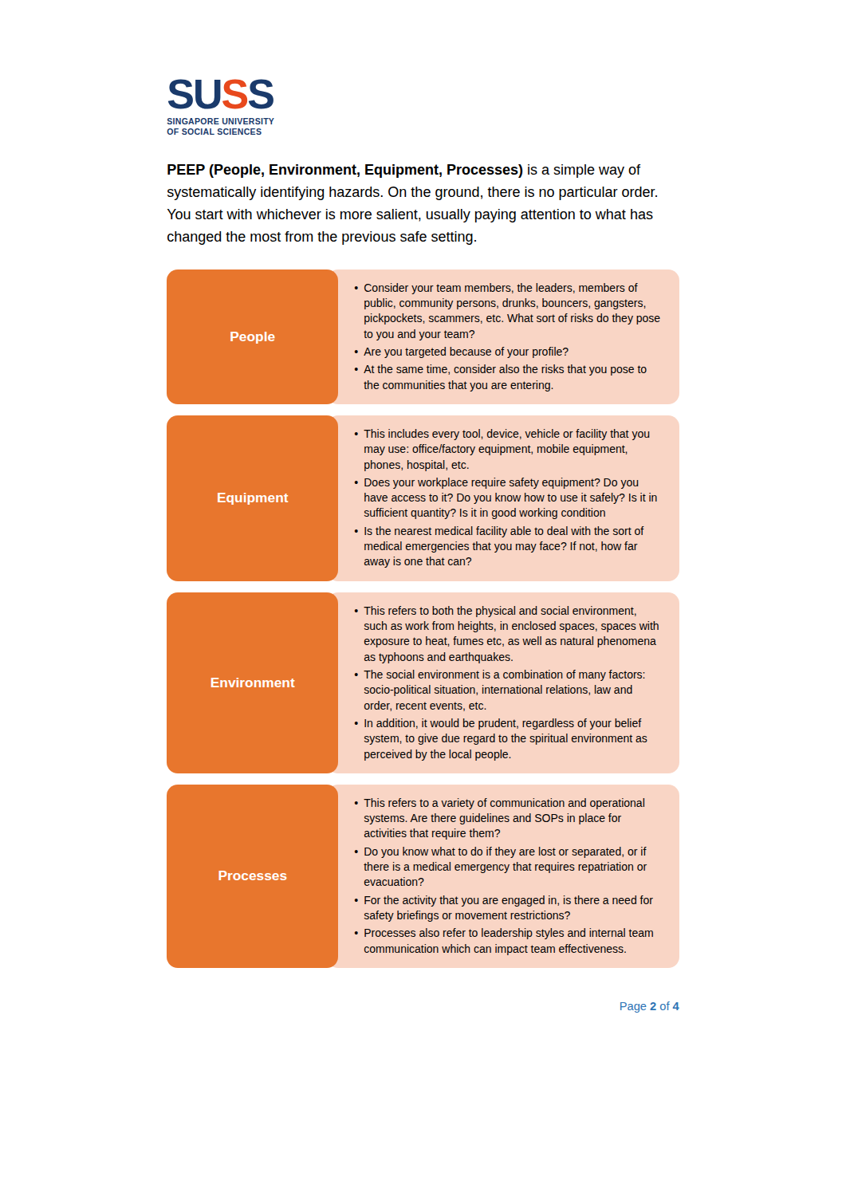SUSS
SINGAPORE UNIVERSITY
OF SOCIAL SCIENCES
PEEP (People, Environment, Equipment, Processes) is a simple way of systematically identifying hazards. On the ground, there is no particular order. You start with whichever is more salient, usually paying attention to what has changed the most from the previous safe setting.
People
Consider your team members, the leaders, members of public, community persons, drunks, bouncers, gangsters, pickpockets, scammers, etc. What sort of risks do they pose to you and your team?
Are you targeted because of your profile?
At the same time, consider also the risks that you pose to the communities that you are entering.
Equipment
This includes every tool, device, vehicle or facility that you may use: office/factory equipment, mobile equipment, phones, hospital, etc.
Does your workplace require safety equipment? Do you have access to it? Do you know how to use it safely? Is it in sufficient quantity? Is it in good working condition
Is the nearest medical facility able to deal with the sort of medical emergencies that you may face? If not, how far away is one that can?
Environment
This refers to both the physical and social environment, such as work from heights, in enclosed spaces, spaces with exposure to heat, fumes etc, as well as natural phenomena as typhoons and earthquakes.
The social environment is a combination of many factors: socio-political situation, international relations, law and order, recent events, etc.
In addition, it would be prudent, regardless of your belief system, to give due regard to the spiritual environment as perceived by the local people.
Processes
This refers to a variety of communication and operational systems. Are there guidelines and SOPs in place for activities that require them?
Do you know what to do if they are lost or separated, or if there is a medical emergency that requires repatriation or evacuation?
For the activity that you are engaged in, is there a need for safety briefings or movement restrictions?
Processes also refer to leadership styles and internal team communication which can impact team effectiveness.
Page 2 of 4